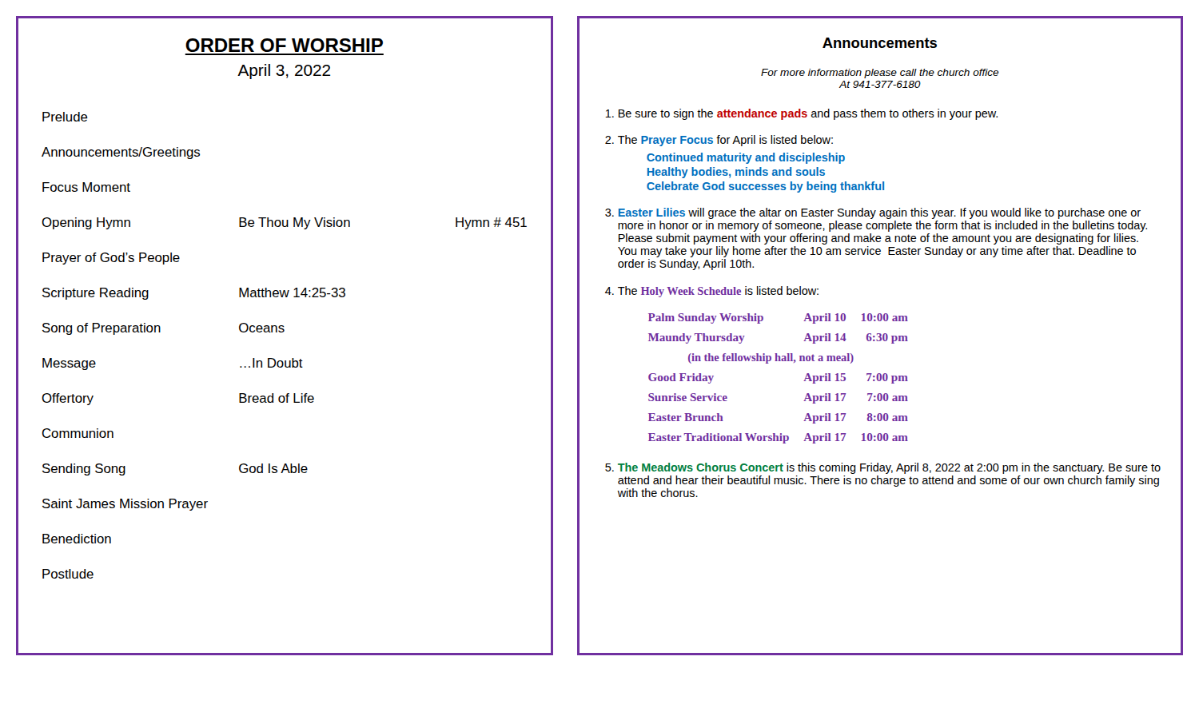ORDER OF WORSHIP
April 3, 2022
| Prelude | | |
| Announcements/Greetings | | |
| Focus Moment | | |
| Opening Hymn | Be Thou My Vision | Hymn # 451 |
| Prayer of God’s People | | |
| Scripture Reading | Matthew 14:25-33 | |
| Song of Preparation | Oceans | |
| Message | …In Doubt | |
| Offertory | Bread of Life | |
| Communion | | |
| Sending Song | God Is Able | |
| Saint James Mission Prayer | | |
| Benediction | | |
| Postlude | | |
Announcements
For more information please call the church office
At 941-377-6180
Be sure to sign the attendance pads and pass them to others in your pew.
The Prayer Focus for April is listed below:
Continued maturity and discipleship
Healthy bodies, minds and souls
Celebrate God successes by being thankful
Easter Lilies will grace the altar on Easter Sunday again this year. If you would like to purchase one or more in honor or in memory of someone, please complete the form that is included in the bulletins today. Please submit payment with your offering and make a note of the amount you are designating for lilies. You may take your lily home after the 10 am service Easter Sunday or any time after that. Deadline to order is Sunday, April 10th.
The Holy Week Schedule is listed below:
| Palm Sunday Worship | April 10 | 10:00 am |
| Maundy Thursday | April 14 | 6:30 pm |
| (in the fellowship hall, not a meal) |
| Good Friday | April 15 | 7:00 pm |
| Sunrise Service | April 17 | 7:00 am |
| Easter Brunch | April 17 | 8:00 am |
| Easter Traditional Worship | April 17 | 10:00 am |
The Meadows Chorus Concert is this coming Friday, April 8, 2022 at 2:00 pm in the sanctuary. Be sure to attend and hear their beautiful music. There is no charge to attend and some of our own church family sing with the chorus.